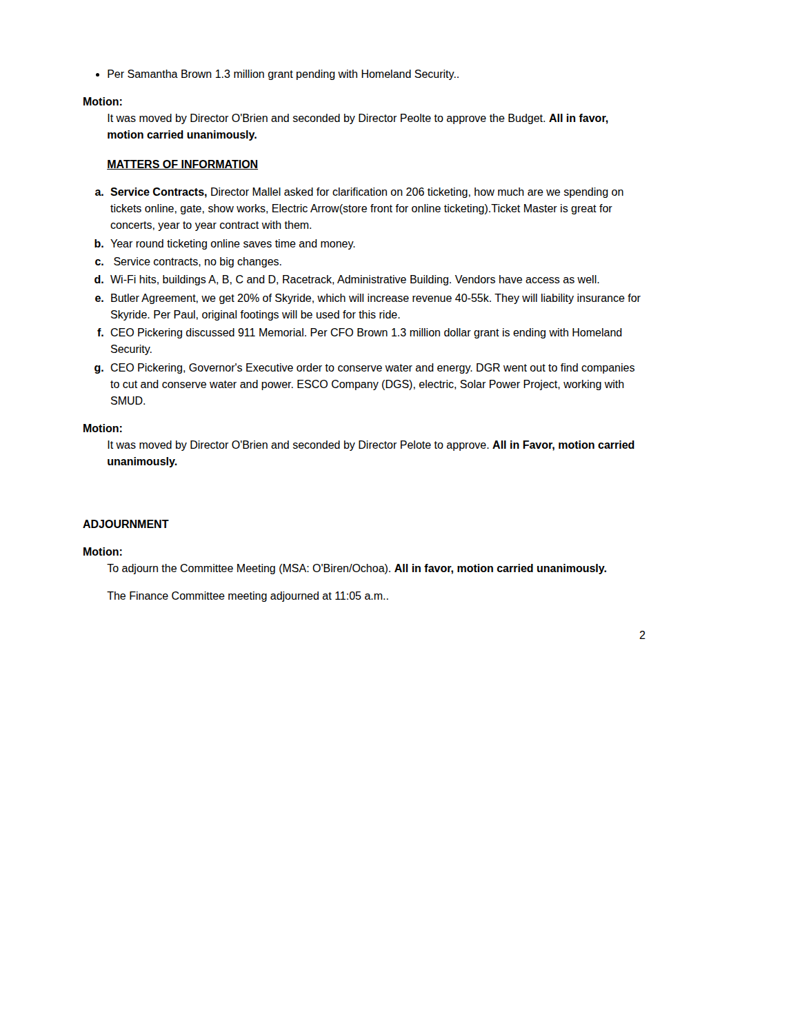Per Samantha Brown 1.3 million grant pending with Homeland Security..
Motion:
It was moved by Director O'Brien and seconded by Director Peolte to approve the Budget. All in favor, motion carried unanimously.
MATTERS OF INFORMATION
Service Contracts, Director Mallel asked for clarification on 206 ticketing, how much are we spending on tickets online, gate, show works, Electric Arrow(store front for online ticketing).Ticket Master is great for concerts, year to year contract with them.
Year round ticketing online saves time and money.
Service contracts, no big changes.
Wi-Fi hits, buildings A, B, C and D, Racetrack, Administrative Building. Vendors have access as well.
Butler Agreement, we get 20% of Skyride, which will increase revenue 40-55k. They will liability insurance for Skyride. Per Paul, original footings will be used for this ride.
CEO Pickering discussed 911 Memorial. Per CFO Brown 1.3 million dollar grant is ending with Homeland Security.
CEO Pickering, Governor's Executive order to conserve water and energy. DGR went out to find companies to cut and conserve water and power. ESCO Company (DGS), electric, Solar Power Project, working with SMUD.
Motion:
It was moved by Director O'Brien and seconded by Director Pelote to approve. All in Favor, motion carried unanimously.
ADJOURNMENT
Motion:
To adjourn the Committee Meeting (MSA: O'Biren/Ochoa). All in favor, motion carried unanimously.
The Finance Committee meeting adjourned at 11:05 a.m..
2